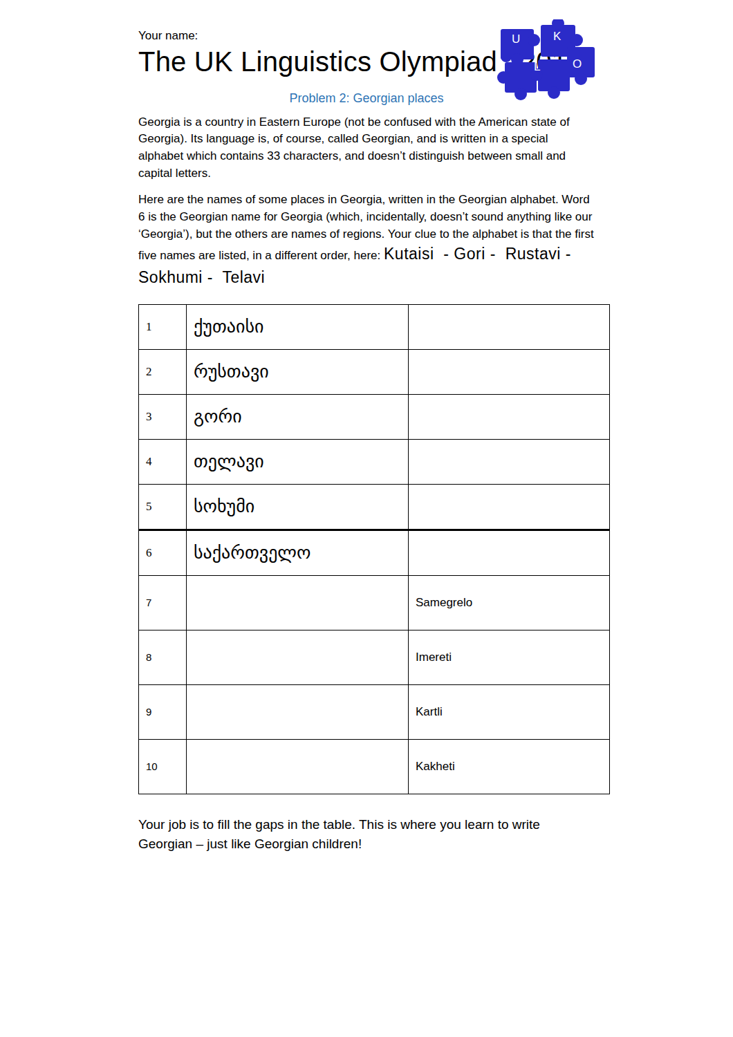U K L O
Your name:
The UK Linguistics Olympiad 2015
Problem 2: Georgian places
Georgia is a country in Eastern Europe (not be confused with the American state of Georgia). Its language is, of course, called Georgian, and is written in a special alphabet which contains 33 characters, and doesn’t distinguish between small and capital letters.
Here are the names of some places in Georgia, written in the Georgian alphabet. Word 6 is the Georgian name for Georgia (which, incidentally, doesn’t sound anything like our ‘Georgia’), but the others are names of regions. Your clue to the alphabet is that the first five names are listed, in a different order, here: Kutaisi - Gori - Rustavi - Sokhumi - Telavi
| 1 | ქუთაისი | |
| 2 | რუსთავი | |
| 3 | გორი | |
| 4 | თელავი | |
| 5 | სოხუმი | |
| 6 | საქართველო | |
| 7 | | Samegrelo |
| 8 | | Imereti |
| 9 | | Kartli |
| 10 | | Kakheti |
Your job is to fill the gaps in the table. This is where you learn to write Georgian – just like Georgian children!